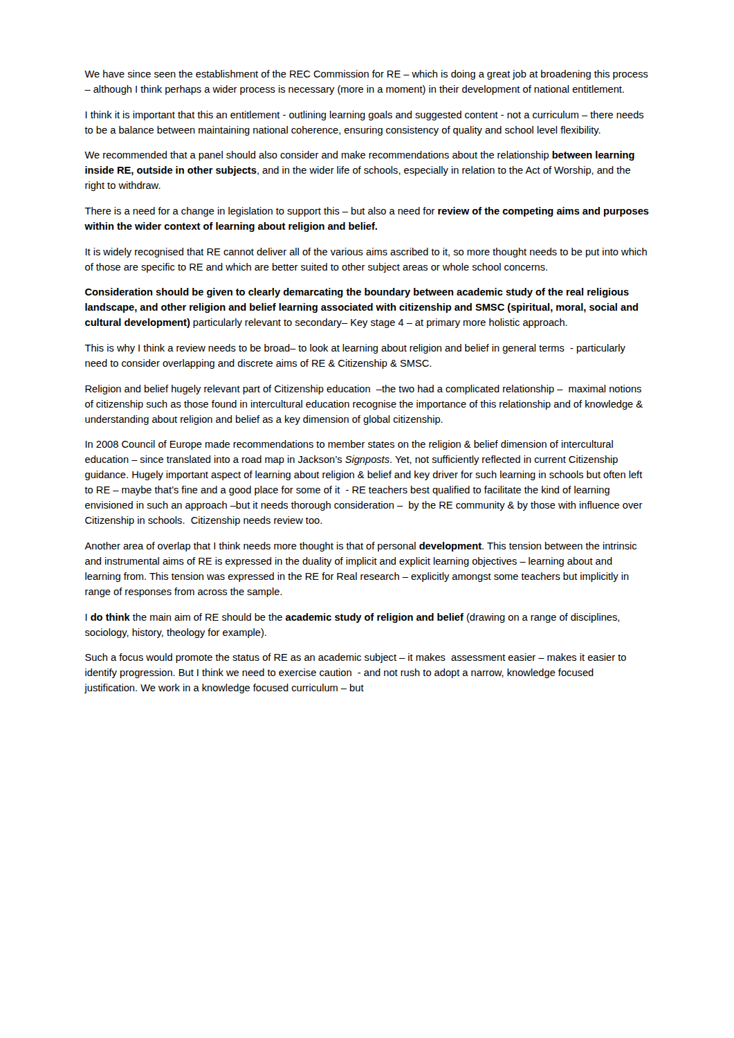We have since seen the establishment of the REC Commission for RE – which is doing a great job at broadening this process – although I think perhaps a wider process is necessary (more in a moment) in their development of national entitlement.
I think it is important that this an entitlement - outlining learning goals and suggested content - not a curriculum – there needs to be a balance between maintaining national coherence, ensuring consistency of quality and school level flexibility.
We recommended that a panel should also consider and make recommendations about the relationship between learning inside RE, outside in other subjects, and in the wider life of schools, especially in relation to the Act of Worship, and the right to withdraw.
There is a need for a change in legislation to support this – but also a need for review of the competing aims and purposes within the wider context of learning about religion and belief.
It is widely recognised that RE cannot deliver all of the various aims ascribed to it, so more thought needs to be put into which of those are specific to RE and which are better suited to other subject areas or whole school concerns.
Consideration should be given to clearly demarcating the boundary between academic study of the real religious landscape, and other religion and belief learning associated with citizenship and SMSC (spiritual, moral, social and cultural development) particularly relevant to secondary– Key stage 4 – at primary more holistic approach.
This is why I think a review needs to be broad– to look at learning about religion and belief in general terms - particularly need to consider overlapping and discrete aims of RE & Citizenship & SMSC.
Religion and belief hugely relevant part of Citizenship education –the two had a complicated relationship – maximal notions of citizenship such as those found in intercultural education recognise the importance of this relationship and of knowledge & understanding about religion and belief as a key dimension of global citizenship.
In 2008 Council of Europe made recommendations to member states on the religion & belief dimension of intercultural education – since translated into a road map in Jackson’s Signposts. Yet, not sufficiently reflected in current Citizenship guidance. Hugely important aspect of learning about religion & belief and key driver for such learning in schools but often left to RE – maybe that’s fine and a good place for some of it - RE teachers best qualified to facilitate the kind of learning envisioned in such an approach –but it needs thorough consideration – by the RE community & by those with influence over Citizenship in schools. Citizenship needs review too.
Another area of overlap that I think needs more thought is that of personal development. This tension between the intrinsic and instrumental aims of RE is expressed in the duality of implicit and explicit learning objectives – learning about and learning from. This tension was expressed in the RE for Real research – explicitly amongst some teachers but implicitly in range of responses from across the sample.
I do think the main aim of RE should be the academic study of religion and belief (drawing on a range of disciplines, sociology, history, theology for example).
Such a focus would promote the status of RE as an academic subject – it makes assessment easier – makes it easier to identify progression. But I think we need to exercise caution - and not rush to adopt a narrow, knowledge focused justification. We work in a knowledge focused curriculum – but